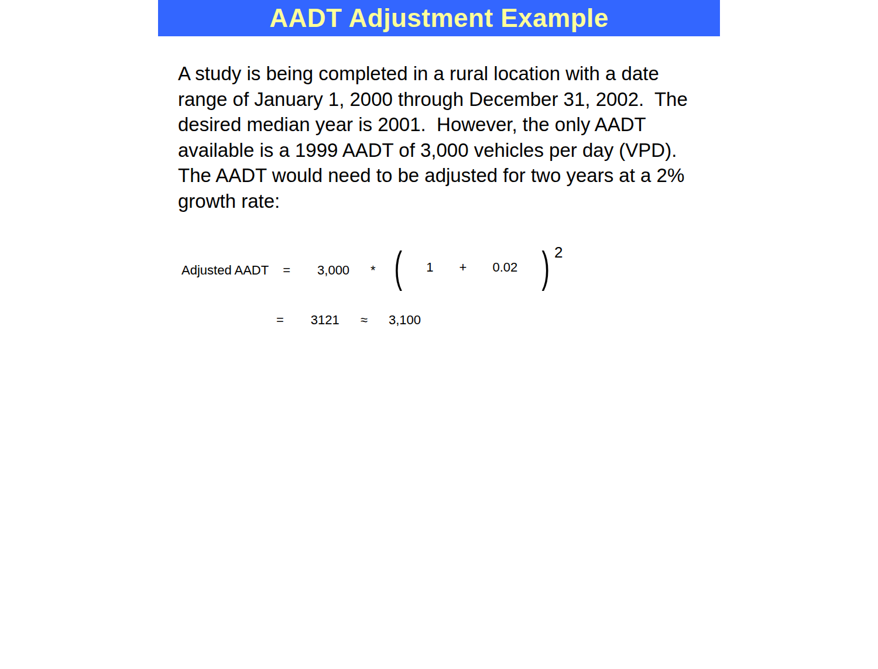AADT Adjustment Example
A study is being completed in a rural location with a date range of January 1, 2000 through December 31, 2002. The desired median year is 2001. However, the only AADT available is a 1999 AADT of 3,000 vehicles per day (VPD). The AADT would need to be adjusted for two years at a 2% growth rate:
| Adjusted AADT | = | 3,000 | * | ( 1 + 0.02 ) 2 |
| | = | 3121 | ≈ | 3,100 |